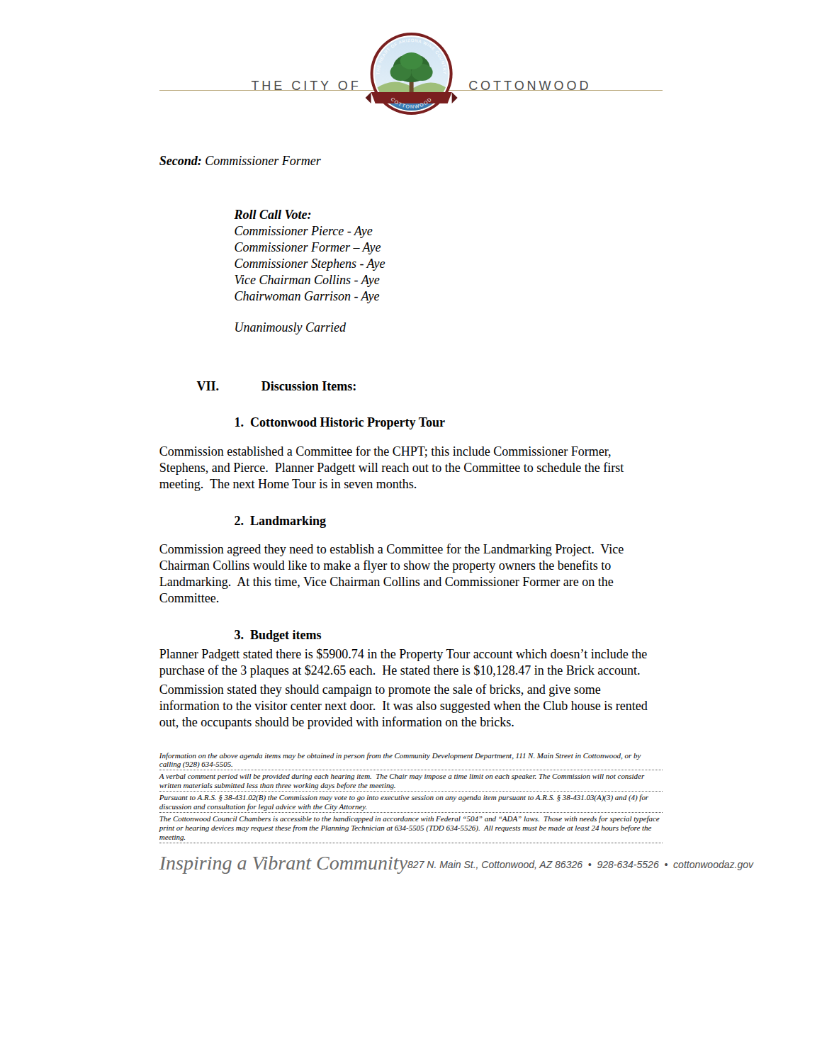THE CITY OF
COTTONWOOD
THE HEART OF ARIZONA WINE COUNTRY COTTONWOOD
Second: Commissioner Former
Roll Call Vote:
Commissioner Pierce - Aye
Commissioner Former – Aye
Commissioner Stephens - Aye
Vice Chairman Collins - Aye
Chairwoman Garrison - Aye
Unanimously Carried
VII. Discussion Items:
1. Cottonwood Historic Property Tour
Commission established a Committee for the CHPT; this include Commissioner Former, Stephens, and Pierce. Planner Padgett will reach out to the Committee to schedule the first meeting. The next Home Tour is in seven months.
2. Landmarking
Commission agreed they need to establish a Committee for the Landmarking Project. Vice Chairman Collins would like to make a flyer to show the property owners the benefits to Landmarking. At this time, Vice Chairman Collins and Commissioner Former are on the Committee.
3. Budget items
Planner Padgett stated there is $5900.74 in the Property Tour account which doesn’t include the purchase of the 3 plaques at $242.65 each. He stated there is $10,128.47 in the Brick account.
Commission stated they should campaign to promote the sale of bricks, and give some information to the visitor center next door. It was also suggested when the Club house is rented out, the occupants should be provided with information on the bricks.
Information on the above agenda items may be obtained in person from the Community Development Department, 111 N. Main Street in Cottonwood, or by calling (928) 634-5505.
A verbal comment period will be provided during each hearing item. The Chair may impose a time limit on each speaker. The Commission will not consider written materials submitted less than three working days before the meeting.
Pursuant to A.R.S. § 38-431.02(B) the Commission may vote to go into executive session on any agenda item pursuant to A.R.S. § 38-431.03(A)(3) and (4) for discussion and consultation for legal advice with the City Attorney.
The Cottonwood Council Chambers is accessible to the handicapped in accordance with Federal “504” and “ADA” laws. Those with needs for special typeface print or hearing devices may request these from the Planning Technician at 634-5505 (TDD 634-5526). All requests must be made at least 24 hours before the meeting.
Inspiring a Vibrant Community
827 N. Main St., Cottonwood, AZ 86326 • 928-634-5526 • cottonwoodaz.gov